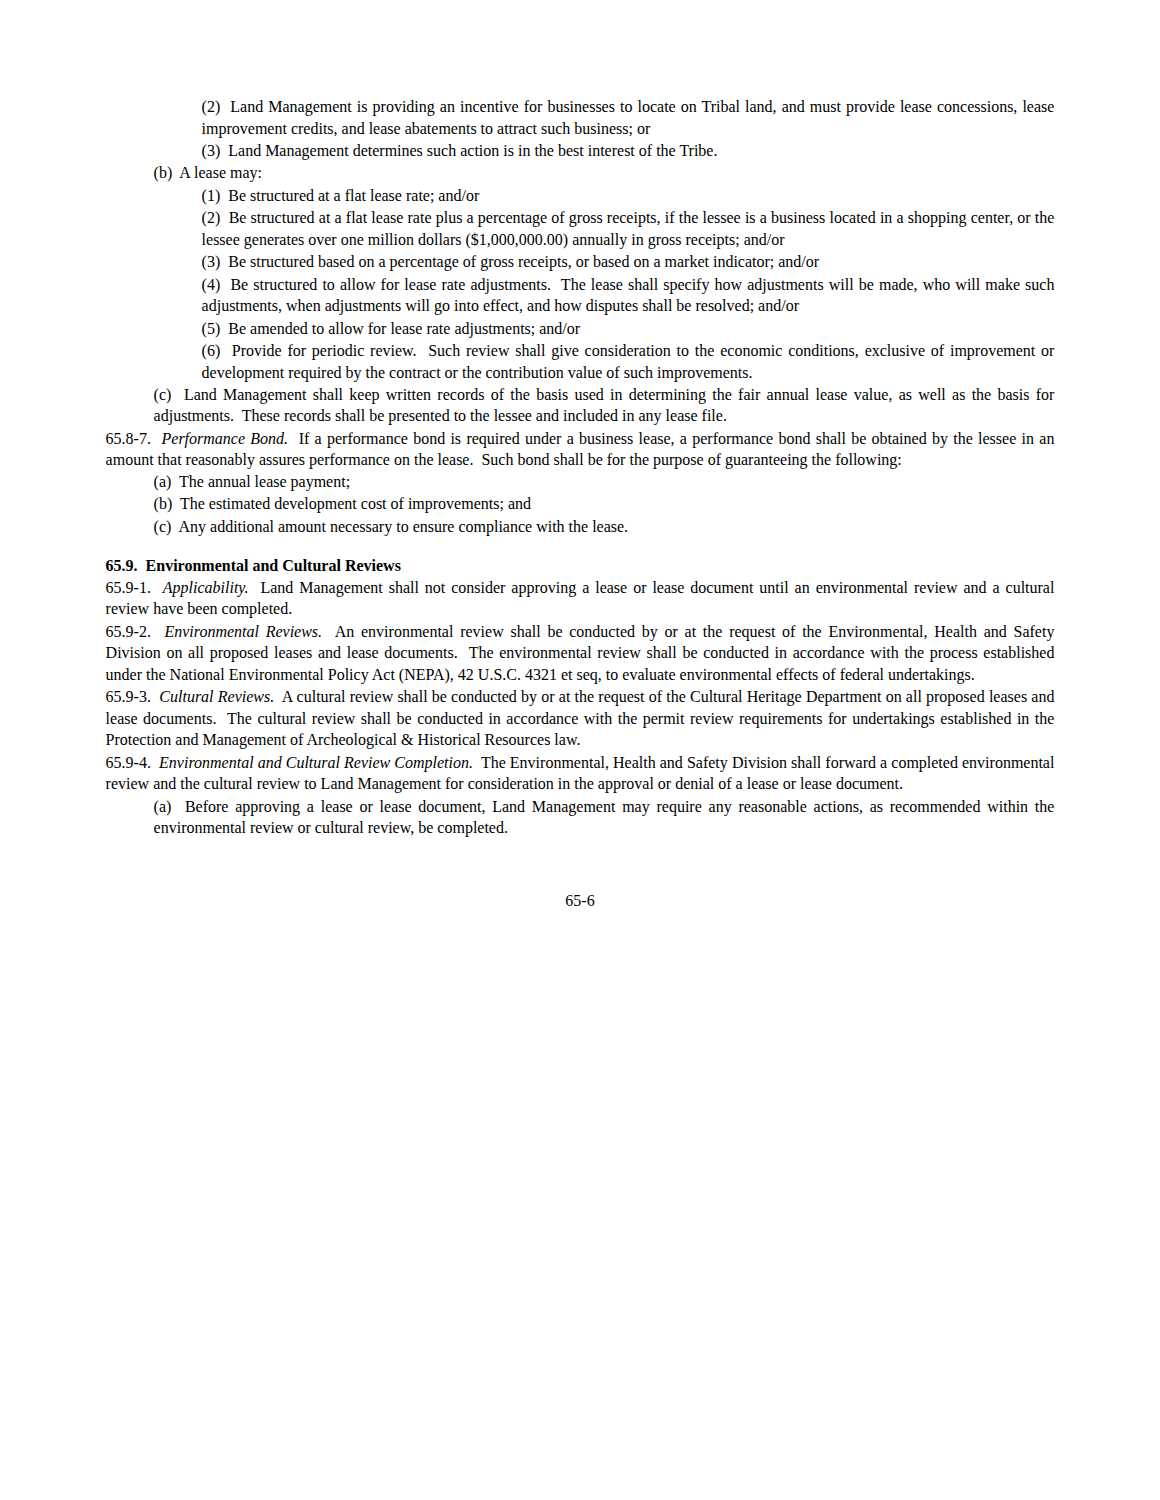(2) Land Management is providing an incentive for businesses to locate on Tribal land, and must provide lease concessions, lease improvement credits, and lease abatements to attract such business; or
(3) Land Management determines such action is in the best interest of the Tribe.
(b) A lease may:
(1) Be structured at a flat lease rate; and/or
(2) Be structured at a flat lease rate plus a percentage of gross receipts, if the lessee is a business located in a shopping center, or the lessee generates over one million dollars ($1,000,000.00) annually in gross receipts; and/or
(3) Be structured based on a percentage of gross receipts, or based on a market indicator; and/or
(4) Be structured to allow for lease rate adjustments. The lease shall specify how adjustments will be made, who will make such adjustments, when adjustments will go into effect, and how disputes shall be resolved; and/or
(5) Be amended to allow for lease rate adjustments; and/or
(6) Provide for periodic review. Such review shall give consideration to the economic conditions, exclusive of improvement or development required by the contract or the contribution value of such improvements.
(c) Land Management shall keep written records of the basis used in determining the fair annual lease value, as well as the basis for adjustments. These records shall be presented to the lessee and included in any lease file.
65.8-7. Performance Bond. If a performance bond is required under a business lease, a performance bond shall be obtained by the lessee in an amount that reasonably assures performance on the lease. Such bond shall be for the purpose of guaranteeing the following:
(a) The annual lease payment;
(b) The estimated development cost of improvements; and
(c) Any additional amount necessary to ensure compliance with the lease.
65.9. Environmental and Cultural Reviews
65.9-1. Applicability. Land Management shall not consider approving a lease or lease document until an environmental review and a cultural review have been completed.
65.9-2. Environmental Reviews. An environmental review shall be conducted by or at the request of the Environmental, Health and Safety Division on all proposed leases and lease documents. The environmental review shall be conducted in accordance with the process established under the National Environmental Policy Act (NEPA), 42 U.S.C. 4321 et seq, to evaluate environmental effects of federal undertakings.
65.9-3. Cultural Reviews. A cultural review shall be conducted by or at the request of the Cultural Heritage Department on all proposed leases and lease documents. The cultural review shall be conducted in accordance with the permit review requirements for undertakings established in the Protection and Management of Archeological & Historical Resources law.
65.9-4. Environmental and Cultural Review Completion. The Environmental, Health and Safety Division shall forward a completed environmental review and the cultural review to Land Management for consideration in the approval or denial of a lease or lease document.
(a) Before approving a lease or lease document, Land Management may require any reasonable actions, as recommended within the environmental review or cultural review, be completed.
65-6